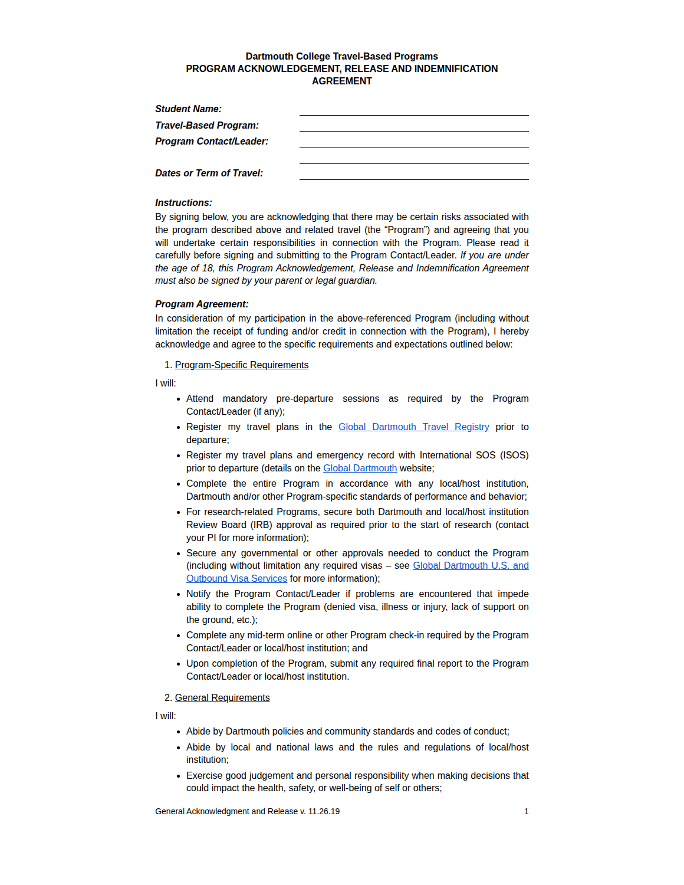Dartmouth College Travel-Based Programs
PROGRAM ACKNOWLEDGEMENT, RELEASE AND INDEMNIFICATION AGREEMENT
| Student Name : | |
| Travel-Based Program: | |
| Program Contact/Leader : | |
| Dates or Term of Travel : | |
Instructions:
By signing below, you are acknowledging that there may be certain risks associated with the program described above and related travel (the “Program”) and agreeing that you will undertake certain responsibilities in connection with the Program. Please read it carefully before signing and submitting to the Program Contact/Leader. If you are under the age of 18, this Program Acknowledgement, Release and Indemnification Agreement must also be signed by your parent or legal guardian.
Program Agreement:
In consideration of my participation in the above-referenced Program (including without limitation the receipt of funding and/or credit in connection with the Program), I hereby acknowledge and agree to the specific requirements and expectations outlined below:
Program-Specific Requirements
I will:
Attend mandatory pre-departure sessions as required by the Program Contact/Leader (if any);
Register my travel plans in the Global Dartmouth Travel Registry prior to departure;
Register my travel plans and emergency record with International SOS (ISOS) prior to departure (details on the Global Dartmouth website;
Complete the entire Program in accordance with any local/host institution, Dartmouth and/or other Program-specific standards of performance and behavior;
For research-related Programs, secure both Dartmouth and local/host institution Review Board (IRB) approval as required prior to the start of research (contact your PI for more information);
Secure any governmental or other approvals needed to conduct the Program (including without limitation any required visas – see Global Dartmouth U.S. and Outbound Visa Services for more information);
Notify the Program Contact/Leader if problems are encountered that impede ability to complete the Program (denied visa, illness or injury, lack of support on the ground, etc.);
Complete any mid-term online or other Program check-in required by the Program Contact/Leader or local/host institution; and
Upon completion of the Program, submit any required final report to the Program Contact/Leader or local/host institution.
General Requirements
I will:
Abide by Dartmouth policies and community standards and codes of conduct;
Abide by local and national laws and the rules and regulations of local/host institution;
Exercise good judgement and personal responsibility when making decisions that could impact the health, safety, or well-being of self or others;
General Acknowledgment and Release v. 11.26.19
1